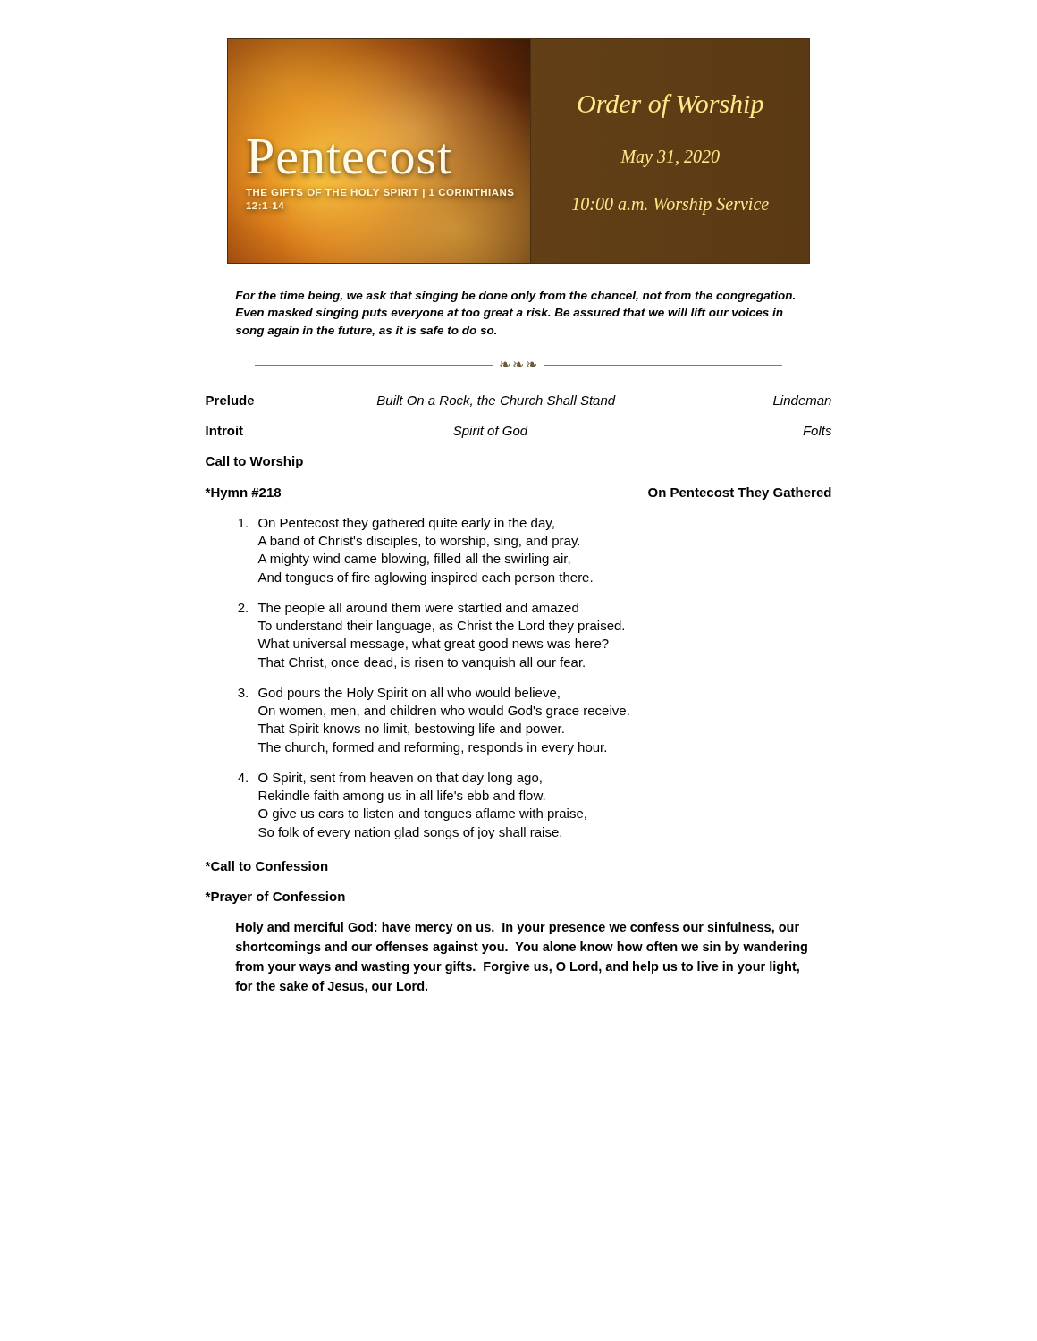Pentecost
THE GIFTS OF THE HOLY SPIRIT | 1 CORINTHIANS 12:1-14
Order of Worship
May 31, 2020
10:00 a.m. Worship Service
For the time being, we ask that singing be done only from the chancel, not from the congregation. Even masked singing puts everyone at too great a risk. Be assured that we will lift our voices in song again in the future, as it is safe to do so.
❧❧❧
Prelude Built On a Rock, the Church Shall Stand Lindeman
Introit Spirit of God Folts
Call to Worship
*Hymn #218 On Pentecost They Gathered
On Pentecost they gathered quite early in the day, A band of Christ's disciples, to worship, sing, and pray. A mighty wind came blowing, filled all the swirling air, And tongues of fire aglowing inspired each person there.
The people all around them were startled and amazed To understand their language, as Christ the Lord they praised. What universal message, what great good news was here? That Christ, once dead, is risen to vanquish all our fear.
God pours the Holy Spirit on all who would believe, On women, men, and children who would God's grace receive. That Spirit knows no limit, bestowing life and power. The church, formed and reforming, responds in every hour.
O Spirit, sent from heaven on that day long ago, Rekindle faith among us in all life's ebb and flow. O give us ears to listen and tongues aflame with praise, So folk of every nation glad songs of joy shall raise.
*Call to Confession
*Prayer of Confession
Holy and merciful God: have mercy on us. In your presence we confess our sinfulness, our shortcomings and our offenses against you. You alone know how often we sin by wandering from your ways and wasting your gifts. Forgive us, O Lord, and help us to live in your light, for the sake of Jesus, our Lord.